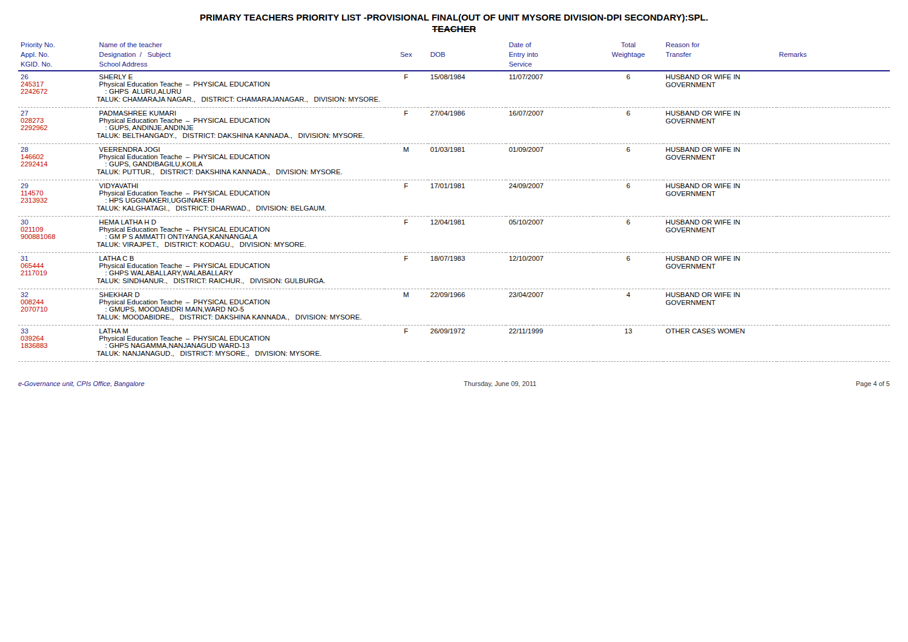PRIMARY TEACHERS PRIORITY LIST -PROVISIONAL FINAL(OUT OF UNIT MYSORE DIVISION-DPI SECONDARY):SPL.
TEACHER
| Priority No. | Name of the teacher | | | Date of | Total | Reason for | |
| --- | --- | --- | --- | --- | --- | --- | --- |
| Appl. No. | Designation / Subject | Sex | DOB | Entry into | Weightage | Transfer | Remarks |
| KGID. No. | School Address | | | Service | | | |
| 26 245317 2242672 | SHERLY E Physical Education Teache – PHYSICAL EDUCATION : GHPS ALURU,ALURU | F | 15/08/1984 | 11/07/2007 | 6 | HUSBAND OR WIFE IN GOVERNMENT | |
| | TALUK: CHAMARAJA NAGAR., DISTRICT: CHAMARAJANAGAR., DIVISION: MYSORE. | |
| 27 028273 2292962 | PADMASHREE KUMARI Physical Education Teache – PHYSICAL EDUCATION : GUPS, ANDINJE,ANDINJE | F | 27/04/1986 | 16/07/2007 | 6 | HUSBAND OR WIFE IN GOVERNMENT | |
| | TALUK: BELTHANGADY., DISTRICT: DAKSHINA KANNADA., DIVISION: MYSORE. | |
| 28 146602 2292414 | VEERENDRA JOGI Physical Education Teache – PHYSICAL EDUCATION : GUPS, GANDIBAGILU,KOILA | M | 01/03/1981 | 01/09/2007 | 6 | HUSBAND OR WIFE IN GOVERNMENT | |
| | TALUK: PUTTUR., DISTRICT: DAKSHINA KANNADA., DIVISION: MYSORE. | |
| 29 114570 2313932 | VIDYAVATHI Physical Education Teache – PHYSICAL EDUCATION : HPS UGGINAKERI,UGGINAKERI | F | 17/01/1981 | 24/09/2007 | 6 | HUSBAND OR WIFE IN GOVERNMENT | |
| | TALUK: KALGHATAGI., DISTRICT: DHARWAD., DIVISION: BELGAUM. | |
| 30 021109 900881068 | HEMA LATHA H D Physical Education Teache – PHYSICAL EDUCATION : GM P S AMMATTI ONTIYANGA,KANNANGALA | F | 12/04/1981 | 05/10/2007 | 6 | HUSBAND OR WIFE IN GOVERNMENT | |
| | TALUK: VIRAJPET., DISTRICT: KODAGU., DIVISION: MYSORE. | |
| 31 065444 2117019 | LATHA C B Physical Education Teache – PHYSICAL EDUCATION : GHPS WALABALLARY,WALABALLARY | F | 18/07/1983 | 12/10/2007 | 6 | HUSBAND OR WIFE IN GOVERNMENT | |
| | TALUK: SINDHANUR., DISTRICT: RAICHUR., DIVISION: GULBURGA. | |
| 32 008244 2070710 | SHEKHAR D Physical Education Teache – PHYSICAL EDUCATION : GMUPS, MOODABIDRI MAIN,WARD NO-5 | M | 22/09/1966 | 23/04/2007 | 4 | HUSBAND OR WIFE IN GOVERNMENT | |
| | TALUK: MOODABIDRE., DISTRICT: DAKSHINA KANNADA., DIVISION: MYSORE. | |
| 33 039264 1836883 | LATHA M Physical Education Teache – PHYSICAL EDUCATION : GHPS NAGAMMA,NANJANAGUD WARD-13 | F | 26/09/1972 | 22/11/1999 | 13 | OTHER CASES WOMEN | |
| | TALUK: NANJANAGUD., DISTRICT: MYSORE., DIVISION: MYSORE. | |
e-Governance unit, CPIs Office, Bangalore
Thursday, June 09, 2011
Page 4 of 5